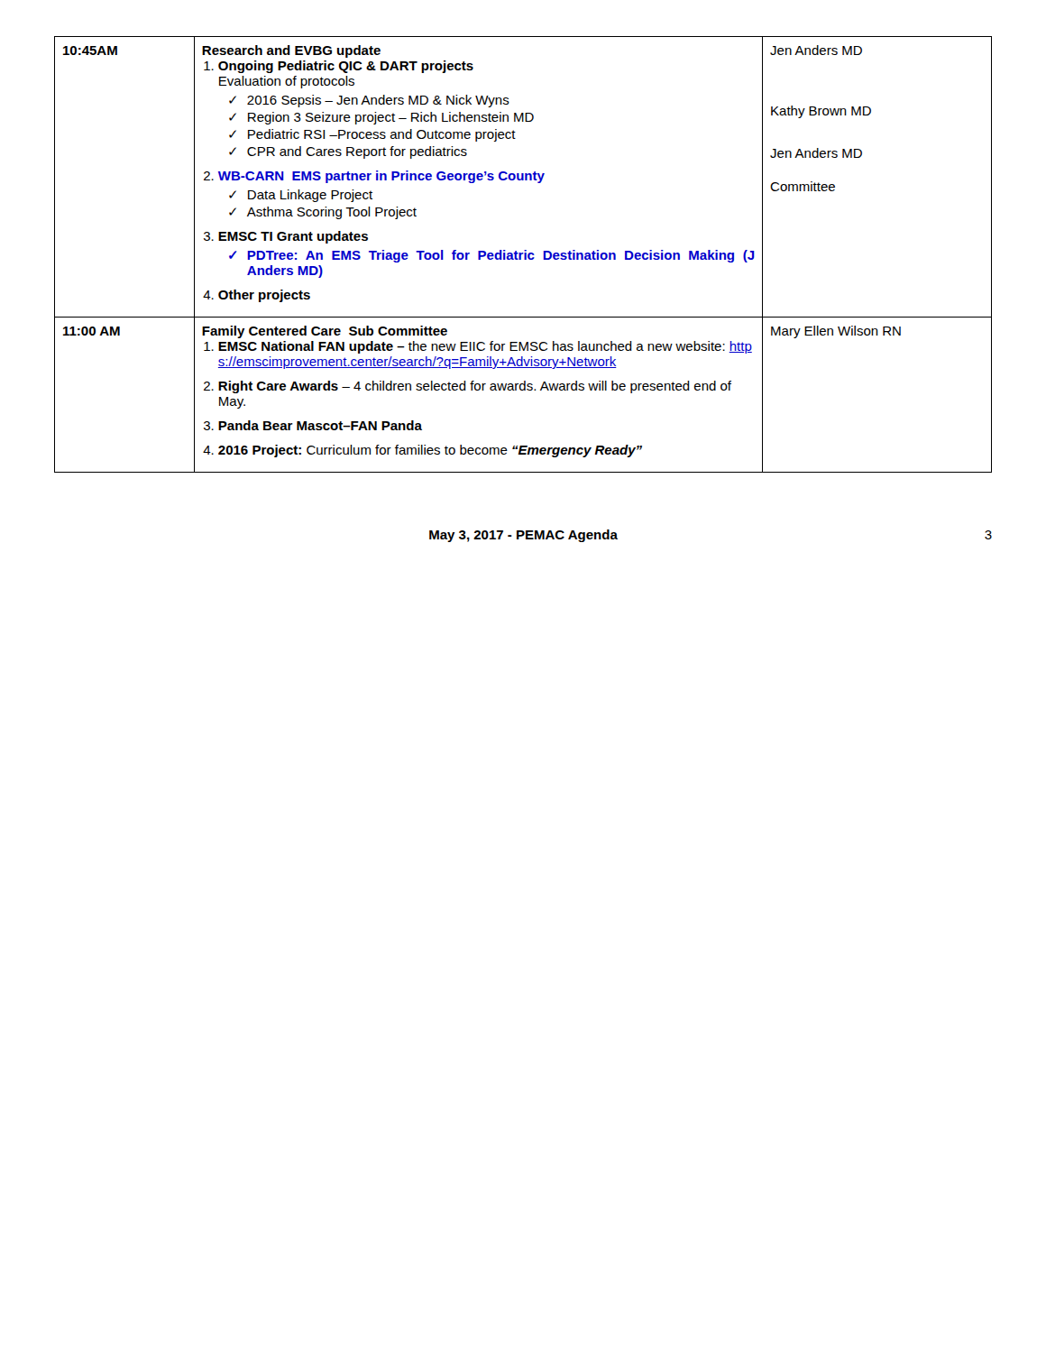| 10:45AM | Research and EVBG update Ongoing Pediatric QIC & DART projects Evaluation of protocols 2016 Sepsis – Jen Anders MD & Nick Wyns Region 3 Seizure project – Rich Lichenstein MD Pediatric RSI –Process and Outcome project CPR and Cares Report for pediatrics WB-CARN EMS partner in Prince George’s County Data Linkage Project Asthma Scoring Tool Project EMSC TI Grant updates PDTree: An EMS Triage Tool for Pediatric Destination Decision Making (J Anders MD) Other projects | Jen Anders MD Kathy Brown MD Jen Anders MD Committee |
| 11:00 AM | Family Centered Care Sub Committee EMSC National FAN update – the new EIIC for EMSC has launched a new website: https://emscimprovement.center/search/?q=Family+Advisory+Network Right Care Awards – 4 children selected for awards. Awards will be presented end of May. Panda Bear Mascot–FAN Panda 2016 Project: Curriculum for families to become “Emergency Ready” | Mary Ellen Wilson RN |
May 3, 2017 - PEMAC Agenda 3